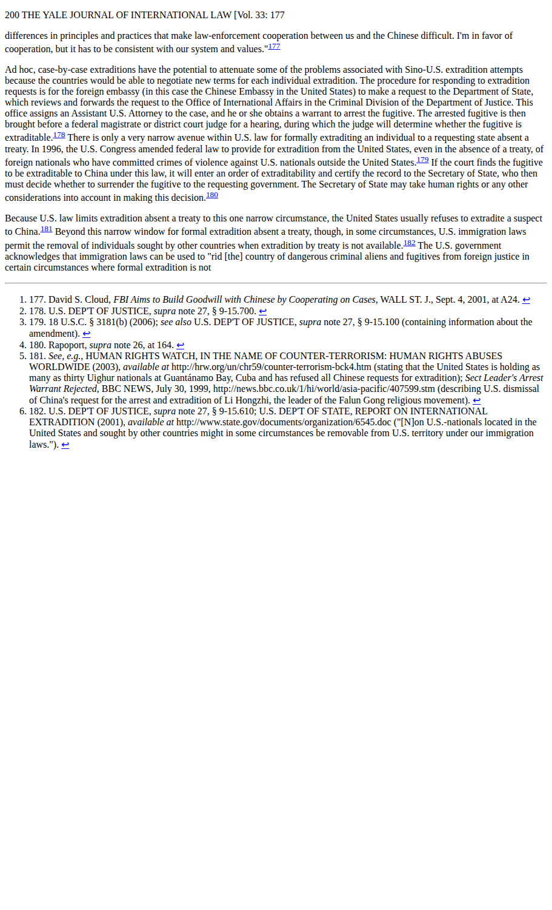200 THE YALE JOURNAL OF INTERNATIONAL LAW [Vol. 33: 177
differences in principles and practices that make law-enforcement cooperation between us and the Chinese difficult. I'm in favor of cooperation, but it has to be consistent with our system and values."177
Ad hoc, case-by-case extraditions have the potential to attenuate some of the problems associated with Sino-U.S. extradition attempts because the countries would be able to negotiate new terms for each individual extradition. The procedure for responding to extradition requests is for the foreign embassy (in this case the Chinese Embassy in the United States) to make a request to the Department of State, which reviews and forwards the request to the Office of International Affairs in the Criminal Division of the Department of Justice. This office assigns an Assistant U.S. Attorney to the case, and he or she obtains a warrant to arrest the fugitive. The arrested fugitive is then brought before a federal magistrate or district court judge for a hearing, during which the judge will determine whether the fugitive is extraditable.178 There is only a very narrow avenue within U.S. law for formally extraditing an individual to a requesting state absent a treaty. In 1996, the U.S. Congress amended federal law to provide for extradition from the United States, even in the absence of a treaty, of foreign nationals who have committed crimes of violence against U.S. nationals outside the United States.179 If the court finds the fugitive to be extraditable to China under this law, it will enter an order of extraditability and certify the record to the Secretary of State, who then must decide whether to surrender the fugitive to the requesting government. The Secretary of State may take human rights or any other considerations into account in making this decision.180
Because U.S. law limits extradition absent a treaty to this one narrow circumstance, the United States usually refuses to extradite a suspect to China.181 Beyond this narrow window for formal extradition absent a treaty, though, in some circumstances, U.S. immigration laws permit the removal of individuals sought by other countries when extradition by treaty is not available.182 The U.S. government acknowledges that immigration laws can be used to "rid [the] country of dangerous criminal aliens and fugitives from foreign justice in certain circumstances where formal extradition is not
177. David S. Cloud, FBI Aims to Build Goodwill with Chinese by Cooperating on Cases, WALL ST. J., Sept. 4, 2001, at A24. ↩
178. U.S. DEP'T OF JUSTICE, supra note 27, § 9-15.700. ↩
179. 18 U.S.C. § 3181(b) (2006); see also U.S. DEP'T OF JUSTICE, supra note 27, § 9-15.100 (containing information about the amendment). ↩
180. Rapoport, supra note 26, at 164. ↩
181. See, e.g., HUMAN RIGHTS WATCH, IN THE NAME OF COUNTER-TERRORISM: HUMAN RIGHTS ABUSES WORLDWIDE (2003), available at http://hrw.org/un/chr59/counter-terrorism-bck4.htm (stating that the United States is holding as many as thirty Uighur nationals at Guantánamo Bay, Cuba and has refused all Chinese requests for extradition); Sect Leader's Arrest Warrant Rejected, BBC NEWS, July 30, 1999, http://news.bbc.co.uk/1/hi/world/asia-pacific/407599.stm (describing U.S. dismissal of China's request for the arrest and extradition of Li Hongzhi, the leader of the Falun Gong religious movement). ↩
182. U.S. DEP'T OF JUSTICE, supra note 27, § 9-15.610; U.S. DEP'T OF STATE, REPORT ON INTERNATIONAL EXTRADITION (2001), available at http://www.state.gov/documents/organization/6545.doc ("[N]on U.S.-nationals located in the United States and sought by other countries might in some circumstances be removable from U.S. territory under our immigration laws."). ↩